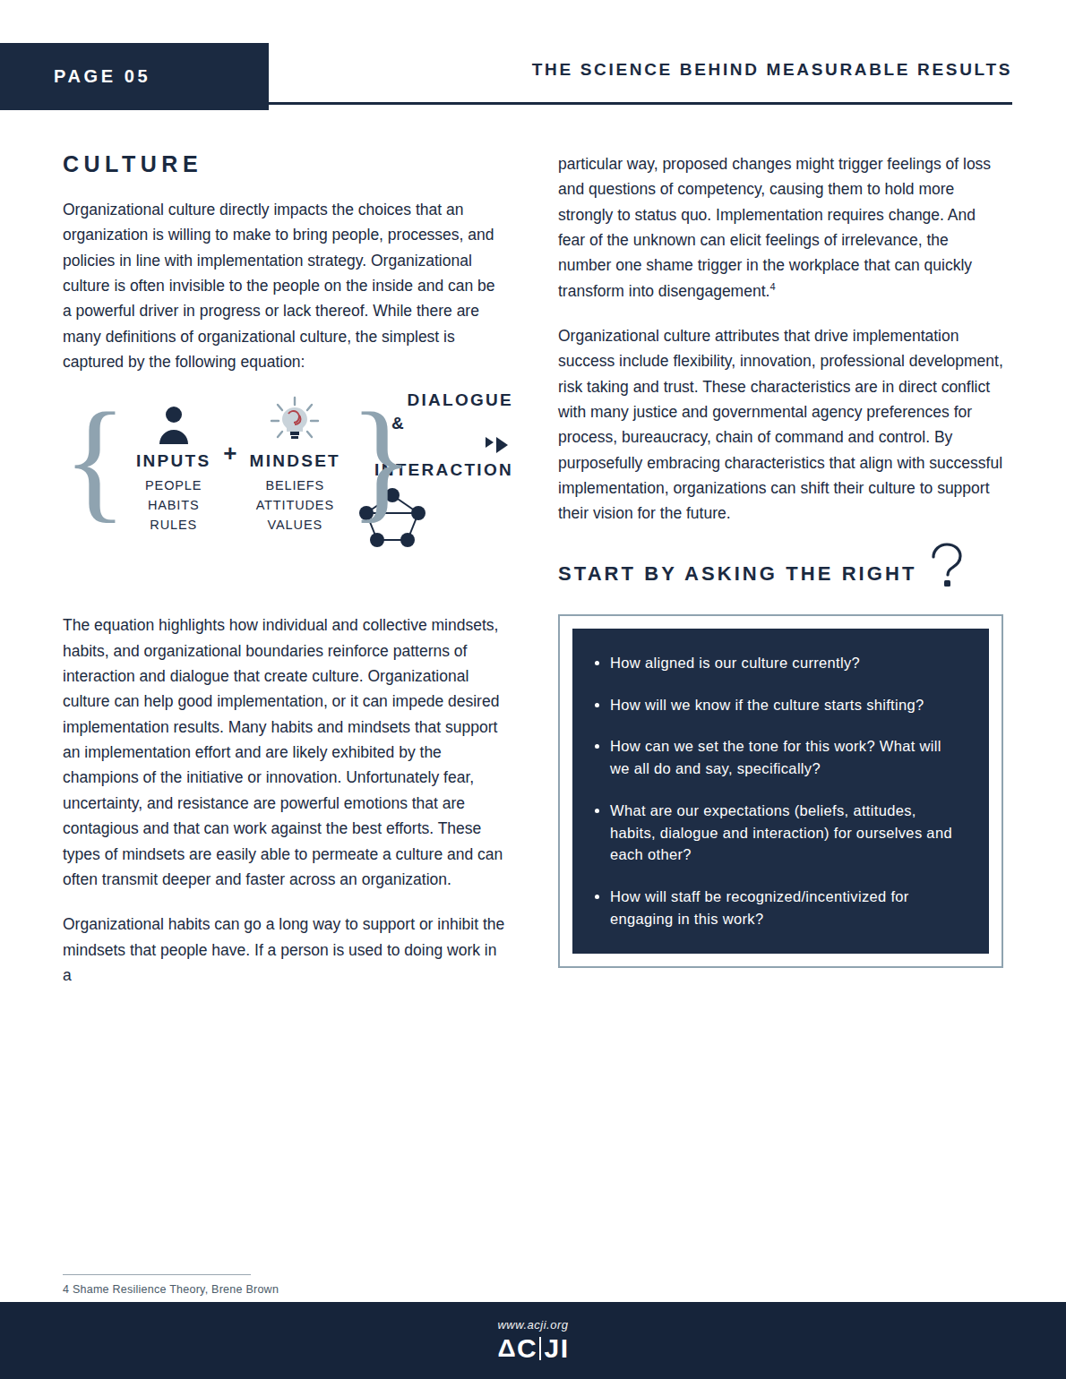PAGE 05
THE SCIENCE BEHIND MEASURABLE RESULTS
CULTURE
Organizational culture directly impacts the choices that an organization is willing to make to bring people, processes, and policies in line with implementation strategy. Organizational culture is often invisible to the people on the inside and can be a powerful driver in progress or lack thereof. While there are many definitions of organizational culture, the simplest is captured by the following equation:
DIALOGUE
&
INTERACTION
{
INPUTS
PEOPLE
HABITS
RULES
+
MINDSET
BELIEFS
ATTITUDES
VALUES
}
The equation highlights how individual and collective mindsets, habits, and organizational boundaries reinforce patterns of interaction and dialogue that create culture. Organizational culture can help good implementation, or it can impede desired implementation results. Many habits and mindsets that support an implementation effort and are likely exhibited by the champions of the initiative or innovation. Unfortunately fear, uncertainty, and resistance are powerful emotions that are contagious and that can work against the best efforts. These types of mindsets are easily able to permeate a culture and can often transmit deeper and faster across an organization.
Organizational habits can go a long way to support or inhibit the mindsets that people have. If a person is used to doing work in a
particular way, proposed changes might trigger feelings of loss and questions of competency, causing them to hold more strongly to status quo. Implementation requires change. And fear of the unknown can elicit feelings of irrelevance, the number one shame trigger in the workplace that can quickly transform into disengagement.4
Organizational culture attributes that drive implementation success include flexibility, innovation, professional development, risk taking and trust. These characteristics are in direct conflict with many justice and governmental agency preferences for process, bureaucracy, chain of command and control. By purposefully embracing characteristics that align with successful implementation, organizations can shift their culture to support their vision for the future.
START BY ASKING THE RIGHT
How aligned is our culture currently?
How will we know if the culture starts shifting?
How can we set the tone for this work? What will we all do and say, specifically?
What are our expectations (beliefs, attitudes, habits, dialogue and interaction) for ourselves and each other?
How will staff be recognized/incentivized for engaging in this work?
4 Shame Resilience Theory, Brene Brown
www.acji.org
ΔC JI